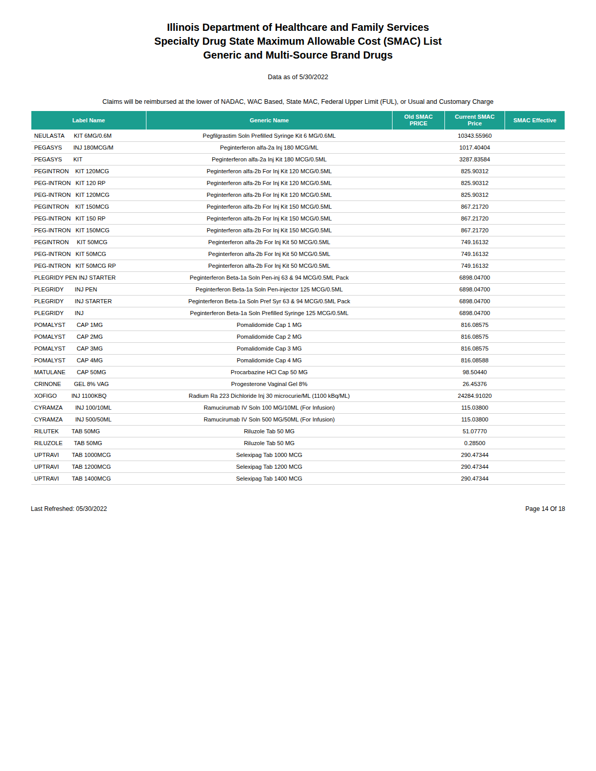Illinois Department of Healthcare and Family Services
Specialty Drug State Maximum Allowable Cost (SMAC) List
Generic and Multi-Source Brand Drugs
Data as of 5/30/2022
Claims will be reimbursed at the lower of NADAC, WAC Based, State MAC, Federal Upper Limit (FUL), or Usual and Customary Charge
| Label Name | Generic Name | Old SMAC PRICE | Current SMAC Price | SMAC Effective |
| --- | --- | --- | --- | --- |
| NEULASTA KIT 6MG/0.6M | Pegfilgrastim Soln Prefilled Syringe Kit 6 MG/0.6ML | | 10343.55960 | |
| PEGASYS INJ 180MCG/M | Peginterferon alfa-2a Inj 180 MCG/ML | | 1017.40404 | |
| PEGASYS KIT | Peginterferon alfa-2a Inj Kit 180 MCG/0.5ML | | 3287.83584 | |
| PEGINTRON KIT 120MCG | Peginterferon alfa-2b For Inj Kit 120 MCG/0.5ML | | 825.90312 | |
| PEG-INTRON KIT 120 RP | Peginterferon alfa-2b For Inj Kit 120 MCG/0.5ML | | 825.90312 | |
| PEG-INTRON KIT 120MCG | Peginterferon alfa-2b For Inj Kit 120 MCG/0.5ML | | 825.90312 | |
| PEGINTRON KIT 150MCG | Peginterferon alfa-2b For Inj Kit 150 MCG/0.5ML | | 867.21720 | |
| PEG-INTRON KIT 150 RP | Peginterferon alfa-2b For Inj Kit 150 MCG/0.5ML | | 867.21720 | |
| PEG-INTRON KIT 150MCG | Peginterferon alfa-2b For Inj Kit 150 MCG/0.5ML | | 867.21720 | |
| PEGINTRON KIT 50MCG | Peginterferon alfa-2b For Inj Kit 50 MCG/0.5ML | | 749.16132 | |
| PEG-INTRON KIT 50MCG | Peginterferon alfa-2b For Inj Kit 50 MCG/0.5ML | | 749.16132 | |
| PEG-INTRON KIT 50MCG RP | Peginterferon alfa-2b For Inj Kit 50 MCG/0.5ML | | 749.16132 | |
| PLEGRIDY PEN INJ STARTER | Peginterferon Beta-1a Soln Pen-inj 63 & 94 MCG/0.5ML Pack | | 6898.04700 | |
| PLEGRIDY INJ PEN | Peginterferon Beta-1a Soln Pen-injector 125 MCG/0.5ML | | 6898.04700 | |
| PLEGRIDY INJ STARTER | Peginterferon Beta-1a Soln Pref Syr 63 & 94 MCG/0.5ML Pack | | 6898.04700 | |
| PLEGRIDY INJ | Peginterferon Beta-1a Soln Prefilled Syringe 125 MCG/0.5ML | | 6898.04700 | |
| POMALYST CAP 1MG | Pomalidomide Cap 1 MG | | 816.08575 | |
| POMALYST CAP 2MG | Pomalidomide Cap 2 MG | | 816.08575 | |
| POMALYST CAP 3MG | Pomalidomide Cap 3 MG | | 816.08575 | |
| POMALYST CAP 4MG | Pomalidomide Cap 4 MG | | 816.08588 | |
| MATULANE CAP 50MG | Procarbazine HCl Cap 50 MG | | 98.50440 | |
| CRINONE GEL 8% VAG | Progesterone Vaginal Gel 8% | | 26.45376 | |
| XOFIGO INJ 1100KBQ | Radium Ra 223 Dichloride Inj 30 microcurie/ML (1100 kBq/ML) | | 24284.91020 | |
| CYRAMZA INJ 100/10ML | Ramucirumab IV Soln 100 MG/10ML (For Infusion) | | 115.03800 | |
| CYRAMZA INJ 500/50ML | Ramucirumab IV Soln 500 MG/50ML (For Infusion) | | 115.03800 | |
| RILUTEK TAB 50MG | Riluzole Tab 50 MG | | 51.07770 | |
| RILUZOLE TAB 50MG | Riluzole Tab 50 MG | | 0.28500 | |
| UPTRAVI TAB 1000MCG | Selexipag Tab 1000 MCG | | 290.47344 | |
| UPTRAVI TAB 1200MCG | Selexipag Tab 1200 MCG | | 290.47344 | |
| UPTRAVI TAB 1400MCG | Selexipag Tab 1400 MCG | | 290.47344 | |
Last Refreshed: 05/30/2022
Page 14 Of 18